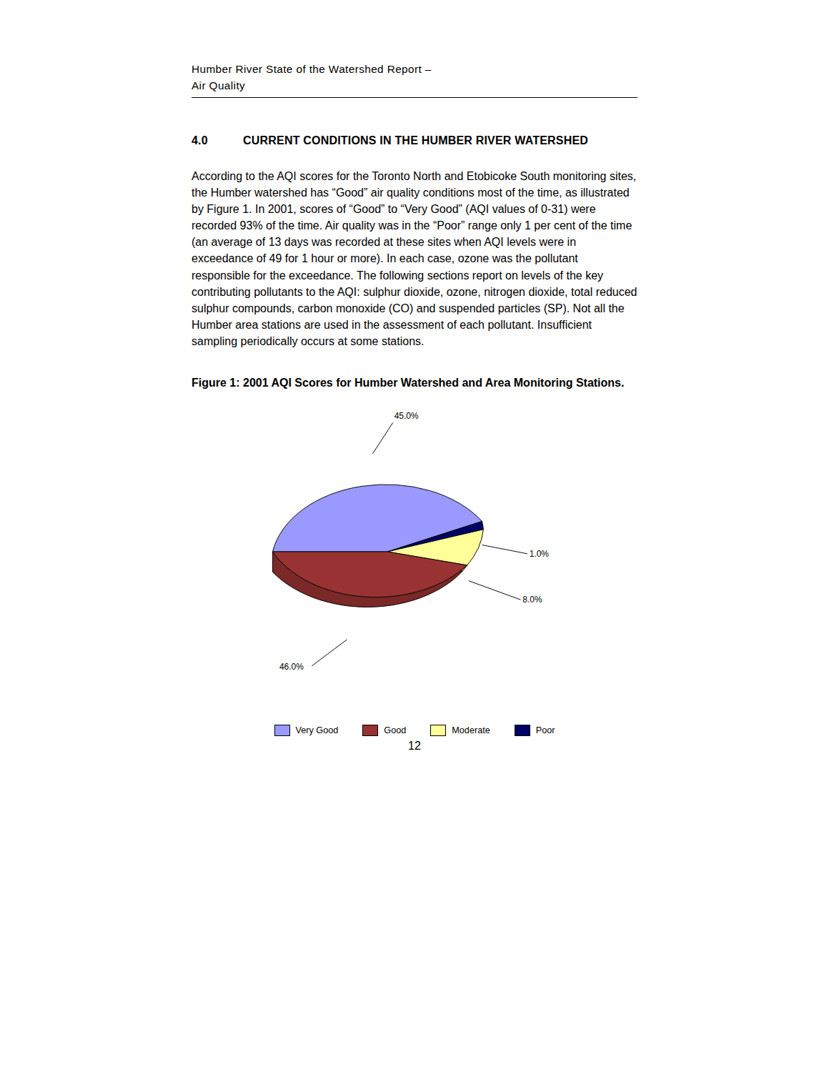Humber River State of the Watershed Report –
Air Quality
4.0 CURRENT CONDITIONS IN THE HUMBER RIVER WATERSHED
According to the AQI scores for the Toronto North and Etobicoke South monitoring sites, the Humber watershed has “Good” air quality conditions most of the time, as illustrated by Figure 1. In 2001, scores of “Good” to “Very Good” (AQI values of 0-31) were recorded 93% of the time. Air quality was in the “Poor” range only 1 per cent of the time (an average of 13 days was recorded at these sites when AQI levels were in exceedance of 49 for 1 hour or more). In each case, ozone was the pollutant responsible for the exceedance. The following sections report on levels of the key contributing pollutants to the AQI: sulphur dioxide, ozone, nitrogen dioxide, total reduced sulphur compounds, carbon monoxide (CO) and suspended particles (SP). Not all the Humber area stations are used in the assessment of each pollutant. Insufficient sampling periodically occurs at some stations.
Figure 1: 2001 AQI Scores for Humber Watershed and Area Monitoring Stations.
45.0% 1.0% 8.0% 46.0%
Very Good
Good
Moderate
Poor
12